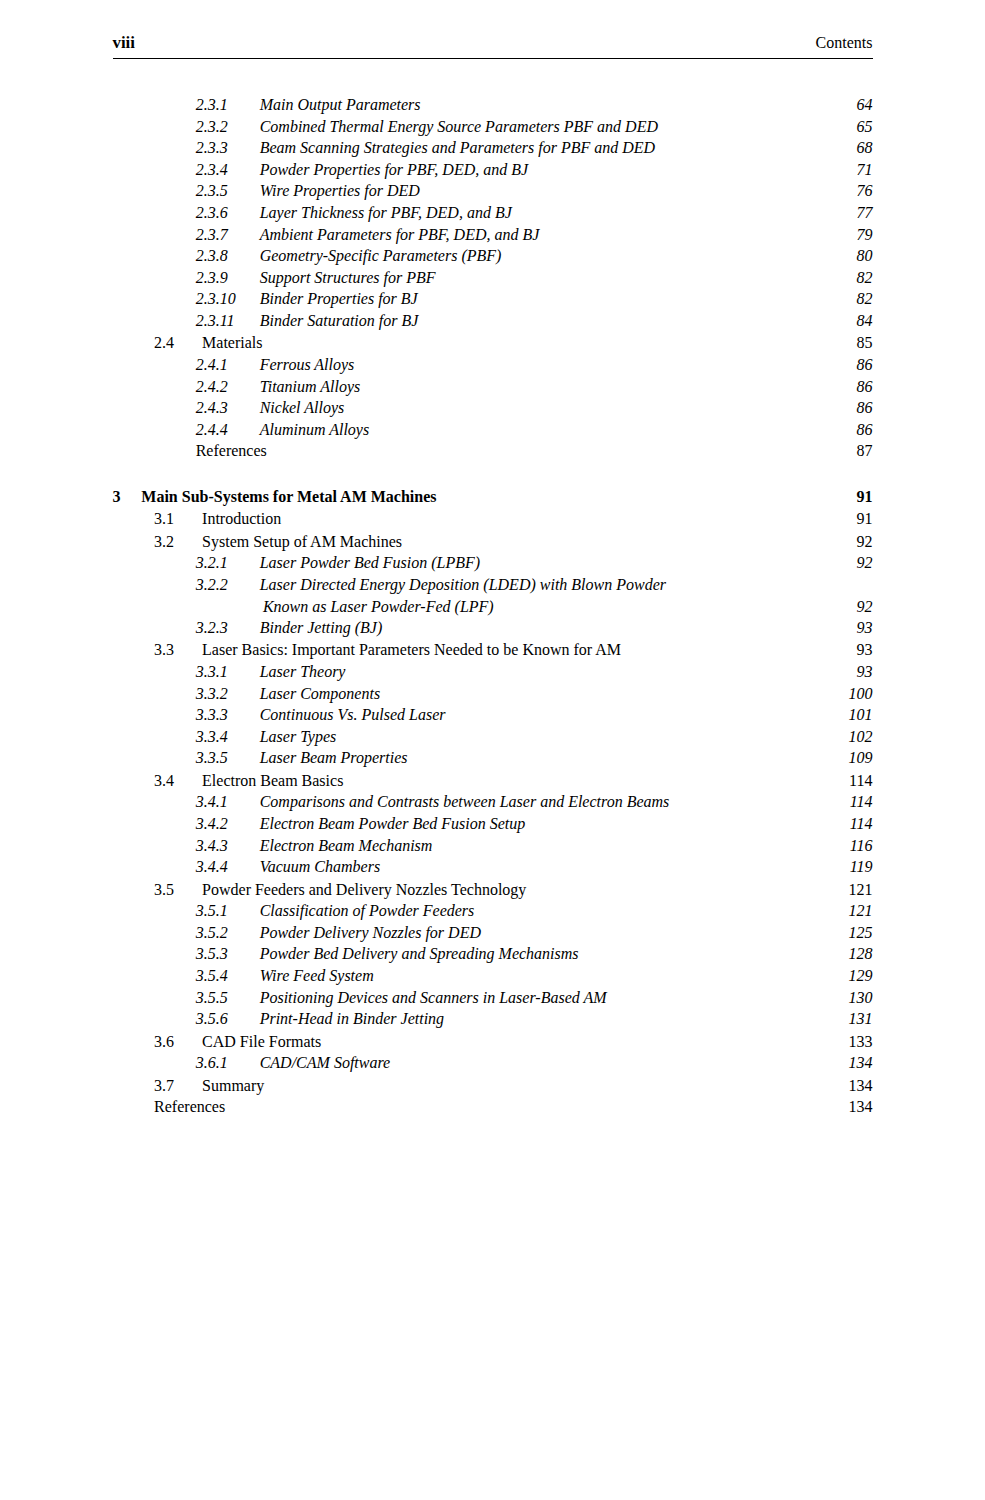viii Contents
2.3.1 Main Output Parameters 64
2.3.2 Combined Thermal Energy Source Parameters PBF and DED 65
2.3.3 Beam Scanning Strategies and Parameters for PBF and DED 68
2.3.4 Powder Properties for PBF, DED, and BJ 71
2.3.5 Wire Properties for DED 76
2.3.6 Layer Thickness for PBF, DED, and BJ 77
2.3.7 Ambient Parameters for PBF, DED, and BJ 79
2.3.8 Geometry-Specific Parameters (PBF) 80
2.3.9 Support Structures for PBF 82
2.3.10 Binder Properties for BJ 82
2.3.11 Binder Saturation for BJ 84
2.4 Materials 85
2.4.1 Ferrous Alloys 86
2.4.2 Titanium Alloys 86
2.4.3 Nickel Alloys 86
2.4.4 Aluminum Alloys 86
References 87
3 Main Sub-Systems for Metal AM Machines 91
3.1 Introduction 91
3.2 System Setup of AM Machines 92
3.2.1 Laser Powder Bed Fusion (LPBF) 92
3.2.2 Laser Directed Energy Deposition (LDED) with Blown Powder
Known as Laser Powder-Fed (LPF) 92
3.2.3 Binder Jetting (BJ) 93
3.3 Laser Basics: Important Parameters Needed to be Known for AM 93
3.3.1 Laser Theory 93
3.3.2 Laser Components 100
3.3.3 Continuous Vs. Pulsed Laser 101
3.3.4 Laser Types 102
3.3.5 Laser Beam Properties 109
3.4 Electron Beam Basics 114
3.4.1 Comparisons and Contrasts between Laser and Electron Beams 114
3.4.2 Electron Beam Powder Bed Fusion Setup 114
3.4.3 Electron Beam Mechanism 116
3.4.4 Vacuum Chambers 119
3.5 Powder Feeders and Delivery Nozzles Technology 121
3.5.1 Classification of Powder Feeders 121
3.5.2 Powder Delivery Nozzles for DED 125
3.5.3 Powder Bed Delivery and Spreading Mechanisms 128
3.5.4 Wire Feed System 129
3.5.5 Positioning Devices and Scanners in Laser-Based AM 130
3.5.6 Print-Head in Binder Jetting 131
3.6 CAD File Formats 133
3.6.1 CAD/CAM Software 134
3.7 Summary 134
References 134